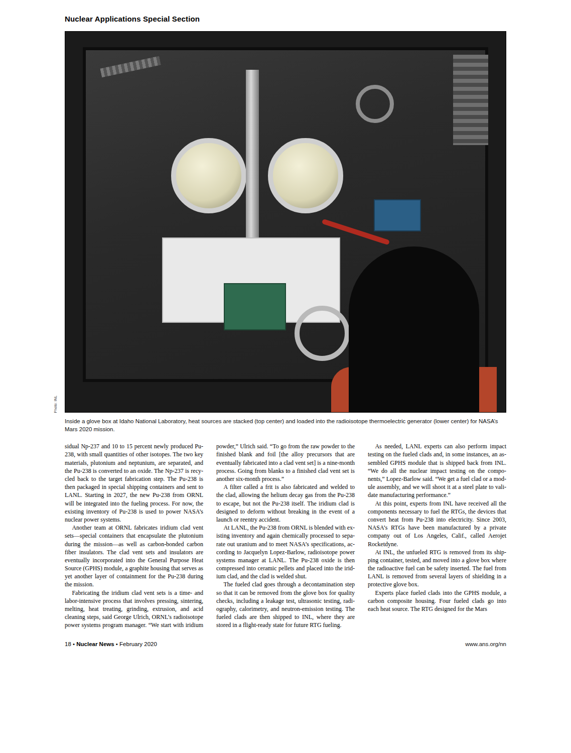Nuclear Applications Special Section
Photo: INL
Inside a glove box at Idaho National Laboratory, heat sources are stacked (top center) and loaded into the radioisotope thermoelectric generator (lower center) for NASA’s Mars 2020 mission.
sidual Np-237 and 10 to 15 percent newly produced Pu-238, with small quantities of other isotopes. The two key materials, plutonium and neptunium, are separated, and the Pu-238 is converted to an oxide. The Np-237 is recycled back to the target fabrication step. The Pu-238 is then packaged in special shipping containers and sent to LANL. Starting in 2027, the new Pu-238 from ORNL will be integrated into the fueling process. For now, the existing inventory of Pu-238 is used to power NASA’s nuclear power systems.
Another team at ORNL fabricates iridium clad vent sets—special containers that encapsulate the plutonium during the mission—as well as carbon-bonded carbon fiber insulators. The clad vent sets and insulators are eventually incorporated into the General Purpose Heat Source (GPHS) module, a graphite housing that serves as yet another layer of containment for the Pu-238 during the mission.
Fabricating the iridium clad vent sets is a time- and labor-intensive process that involves pressing, sintering, melting, heat treating, grinding, extrusion, and acid cleaning steps, said George Ulrich, ORNL’s radioisotope power systems program manager. “We start with iridium powder,” Ulrich said. “To go from the raw powder to the finished blank and foil [the alloy precursors that are eventually fabricated into a clad vent set] is a nine-month process. Going from blanks to a finished clad vent set is another six-month process.”
A filter called a frit is also fabricated and welded to the clad, allowing the helium decay gas from the Pu-238 to escape, but not the Pu-238 itself. The iridium clad is designed to deform without breaking in the event of a launch or reentry accident.
At LANL, the Pu-238 from ORNL is blended with existing inventory and again chemically processed to separate out uranium and to meet NASA’s specifications, according to Jacquelyn Lopez-Barlow, radioisotope power systems manager at LANL. The Pu-238 oxide is then compressed into ceramic pellets and placed into the iridium clad, and the clad is welded shut.
The fueled clad goes through a decontamination step so that it can be removed from the glove box for quality checks, including a leakage test, ultrasonic testing, radiography, calorimetry, and neutron-emission testing. The fueled clads are then shipped to INL, where they are stored in a flight-ready state for future RTG fueling.
As needed, LANL experts can also perform impact testing on the fueled clads and, in some instances, an assembled GPHS module that is shipped back from INL. “We do all the nuclear impact testing on the components,” Lopez-Barlow said. “We get a fuel clad or a module assembly, and we will shoot it at a steel plate to validate manufacturing performance.”
At this point, experts from INL have received all the components necessary to fuel the RTGs, the devices that convert heat from Pu-238 into electricity. Since 2003, NASA’s RTGs have been manufactured by a private company out of Los Angeles, Calif., called Aerojet Rocketdyne.
At INL, the unfueled RTG is removed from its shipping container, tested, and moved into a glove box where the radioactive fuel can be safety inserted. The fuel from LANL is removed from several layers of shielding in a protective glove box.
Experts place fueled clads into the GPHS module, a carbon composite housing. Four fueled clads go into each heat source. The RTG designed for the Mars
18 • Nuclear News • February 2020
www.ans.org/nn